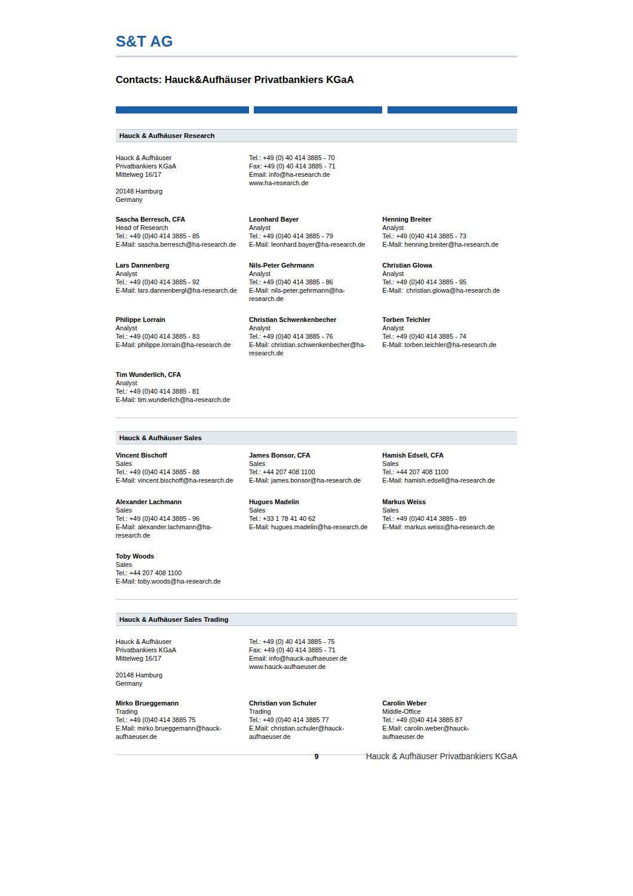S&T AG
Contacts: Hauck&Aufhäuser Privatbankiers KGaA
Hauck & Aufhäuser Research
Hauck & Aufhäuser
Privatbankiers KGaA
Mittelweg 16/17
20148 Hamburg
Germany
Tel.: +49 (0) 40 414 3885 - 70
Fax: +49 (0) 40 414 3885 - 71
Email: info@ha-research.de
www.ha-research.de
Sascha Berresch, CFA
Head of Research
Tel.: +49 (0)40 414 3885 - 85
E-Mail: sascha.berresch@ha-research.de
Leonhard Bayer
Analyst
Tel.: +49 (0)40 414 3885 - 79
E-Mail: leonhard.bayer@ha-research.de
Henning Breiter
Analyst
Tel.: +49 (0)40 414 3885 - 73
E-Mail: henning.breiter@ha-research.de
Lars Dannenberg
Analyst
Tel.: +49 (0)40 414 3885 - 92
E-Mail: lars.dannenbergl@ha-research.de
Nils-Peter Gehrmann
Analyst
Tel.: +49 (0)40 414 3885 - 86
E-Mail: nils-peter.gehrmann@ha-research.de
Christian Glowa
Analyst
Tel.: +49 (0)40 414 3885 - 95
E-Mail: christian.glowa@ha-research.de
Philippe Lorrain
Analyst
Tel.: +49 (0)40 414 3885 - 83
E-Mail: philippe.lorrain@ha-research.de
Christian Schwenkenbecher
Analyst
Tel.: +49 (0)40 414 3885 - 76
E-Mail: christian.schwenkenbecher@ha-research.de
Torben Teichler
Analyst
Tel.: +49 (0)40 414 3885 - 74
E-Mail: torben.teichler@ha-research.de
Tim Wunderlich, CFA
Analyst
Tel.: +49 (0)40 414 3885 - 81
E-Mail: tim.wunderlich@ha-research.de
Hauck & Aufhäuser Sales
Vincent Bischoff
Sales
Tel.: +49 (0)40 414 3885 - 88
E-Mail: vincent.bischoff@ha-research.de
James Bonsor, CFA
Sales
Tel.: +44 207 408 1100
E-Mail: james.bonsor@ha-research.de
Hamish Edsell, CFA
Sales
Tel.: +44 207 408 1100
E-Mail: hamish.edsell@ha-research.de
Alexander Lachmann
Sales
Tel.: +49 (0)40 414 3885 - 96
E-Mail: alexander.lachmann@ha-research.de
Hugues Madelin
Sales
Tel.: +33 1 78 41 40 62
E-Mail: hugues.madelin@ha-research.de
Markus Weiss
Sales
Tel.: +49 (0)40 414 3885 - 89
E-Mail: markus.weiss@ha-research.de
Toby Woods
Sales
Tel.: +44 207 408 1100
E-Mail: toby.woods@ha-research.de
Hauck & Aufhäuser Sales Trading
Hauck & Aufhäuser
Privatbankiers KGaA
Mittelweg 16/17
20148 Hamburg
Germany
Tel.: +49 (0) 40 414 3885 - 75
Fax: +49 (0) 40 414 3885 - 71
Email: info@hauck-aufhaeuser.de
www.hauck-aufhaeuser.de
Mirko Brueggemann
Trading
Tel.: +49 (0)40 414 3885 75
E.Mail: mirko.brueggemann@hauck-aufhaeuser.de
Christian von Schuler
Trading
Tel.: +49 (0)40 414 3885 77
E.Mail: christian.schuler@hauck-aufhaeuser.de
Carolin Weber
Middle-Office
Tel.: +49 (0)40 414 3885 87
E.Mail: carolin.weber@hauck-aufhaeuser.de
9
Hauck & Aufhäuser Privatbankiers KGaA